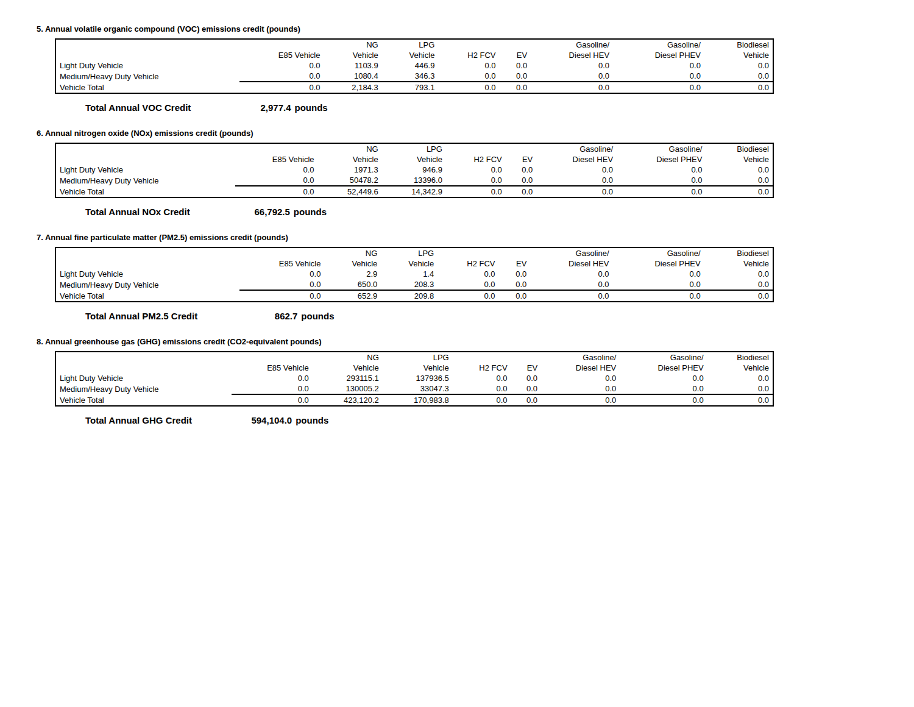5. Annual volatile organic compound (VOC) emissions credit (pounds)
| | | NG | LPG | | | Gasoline/ | Gasoline/ | Biodiesel |
| --- | --- | --- | --- | --- | --- | --- | --- | --- |
| | E85 Vehicle | Vehicle | Vehicle | H2 FCV | EV | Diesel HEV | Diesel PHEV | Vehicle |
| Light Duty Vehicle | 0.0 | 1103.9 | 446.9 | 0.0 | 0.0 | 0.0 | 0.0 | 0.0 |
| Medium/Heavy Duty Vehicle | 0.0 | 1080.4 | 346.3 | 0.0 | 0.0 | 0.0 | 0.0 | 0.0 |
| Vehicle Total | 0.0 | 2,184.3 | 793.1 | 0.0 | 0.0 | 0.0 | 0.0 | 0.0 |
Total Annual VOC Credit 2,977.4 pounds
6. Annual nitrogen oxide (NOx) emissions credit (pounds)
| | | NG | LPG | | | Gasoline/ | Gasoline/ | Biodiesel |
| --- | --- | --- | --- | --- | --- | --- | --- | --- |
| | E85 Vehicle | Vehicle | Vehicle | H2 FCV | EV | Diesel HEV | Diesel PHEV | Vehicle |
| Light Duty Vehicle | 0.0 | 1971.3 | 946.9 | 0.0 | 0.0 | 0.0 | 0.0 | 0.0 |
| Medium/Heavy Duty Vehicle | 0.0 | 50478.2 | 13396.0 | 0.0 | 0.0 | 0.0 | 0.0 | 0.0 |
| Vehicle Total | 0.0 | 52,449.6 | 14,342.9 | 0.0 | 0.0 | 0.0 | 0.0 | 0.0 |
Total Annual NOx Credit 66,792.5 pounds
7. Annual fine particulate matter (PM2.5) emissions credit (pounds)
| | | NG | LPG | | | Gasoline/ | Gasoline/ | Biodiesel |
| --- | --- | --- | --- | --- | --- | --- | --- | --- |
| | E85 Vehicle | Vehicle | Vehicle | H2 FCV | EV | Diesel HEV | Diesel PHEV | Vehicle |
| Light Duty Vehicle | 0.0 | 2.9 | 1.4 | 0.0 | 0.0 | 0.0 | 0.0 | 0.0 |
| Medium/Heavy Duty Vehicle | 0.0 | 650.0 | 208.3 | 0.0 | 0.0 | 0.0 | 0.0 | 0.0 |
| Vehicle Total | 0.0 | 652.9 | 209.8 | 0.0 | 0.0 | 0.0 | 0.0 | 0.0 |
Total Annual PM2.5 Credit 862.7 pounds
8. Annual greenhouse gas (GHG) emissions credit (CO2-equivalent pounds)
| | | NG | LPG | | | Gasoline/ | Gasoline/ | Biodiesel |
| --- | --- | --- | --- | --- | --- | --- | --- | --- |
| | E85 Vehicle | Vehicle | Vehicle | H2 FCV | EV | Diesel HEV | Diesel PHEV | Vehicle |
| Light Duty Vehicle | 0.0 | 293115.1 | 137936.5 | 0.0 | 0.0 | 0.0 | 0.0 | 0.0 |
| Medium/Heavy Duty Vehicle | 0.0 | 130005.2 | 33047.3 | 0.0 | 0.0 | 0.0 | 0.0 | 0.0 |
| Vehicle Total | 0.0 | 423,120.2 | 170,983.8 | 0.0 | 0.0 | 0.0 | 0.0 | 0.0 |
Total Annual GHG Credit 594,104.0 pounds